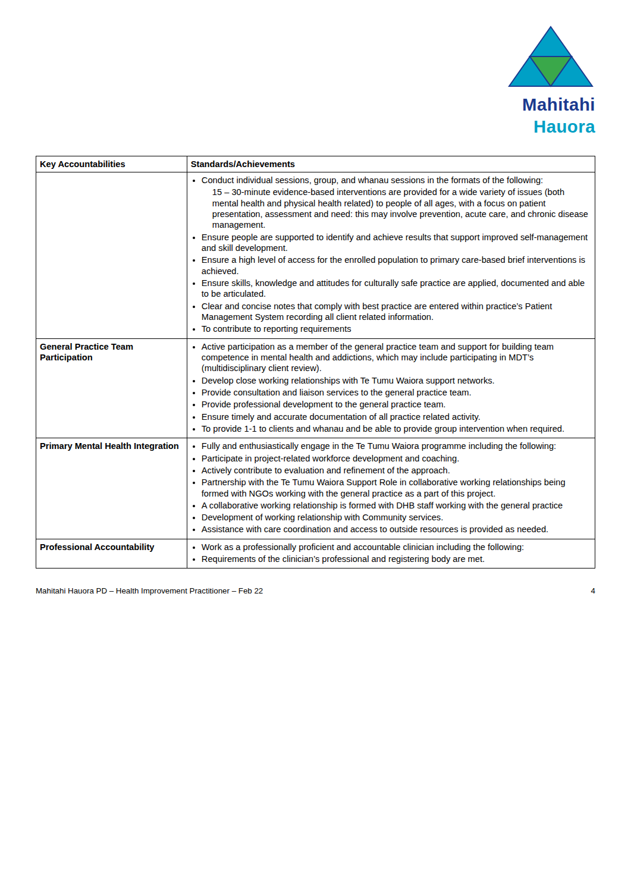Mahitahi
Hauora
| Key Accountabilities | Standards/Achievements |
| --- | --- |
| | Conduct individual sessions, group, and whanau sessions in the formats of the following: 15 – 30-minute evidence-based interventions are provided for a wide variety of issues (both mental health and physical health related) to people of all ages, with a focus on patient presentation, assessment and need: this may involve prevention, acute care, and chronic disease management. Ensure people are supported to identify and achieve results that support improved self-management and skill development. Ensure a high level of access for the enrolled population to primary care-based brief interventions is achieved. Ensure skills, knowledge and attitudes for culturally safe practice are applied, documented and able to be articulated. Clear and concise notes that comply with best practice are entered within practice’s Patient Management System recording all client related information. To contribute to reporting requirements |
| General Practice Team Participation | Active participation as a member of the general practice team and support for building team competence in mental health and addictions, which may include participating in MDT’s (multidisciplinary client review). Develop close working relationships with Te Tumu Waiora support networks. Provide consultation and liaison services to the general practice team. Provide professional development to the general practice team. Ensure timely and accurate documentation of all practice related activity. To provide 1-1 to clients and whanau and be able to provide group intervention when required. |
| Primary Mental Health Integration | Fully and enthusiastically engage in the Te Tumu Waiora programme including the following: Participate in project-related workforce development and coaching. Actively contribute to evaluation and refinement of the approach. Partnership with the Te Tumu Waiora Support Role in collaborative working relationships being formed with NGOs working with the general practice as a part of this project. A collaborative working relationship is formed with DHB staff working with the general practice Development of working relationship with Community services. Assistance with care coordination and access to outside resources is provided as needed. |
| Professional Accountability | Work as a professionally proficient and accountable clinician including the following: Requirements of the clinician’s professional and registering body are met. |
Mahitahi Hauora PD – Health Improvement Practitioner – Feb 22 4